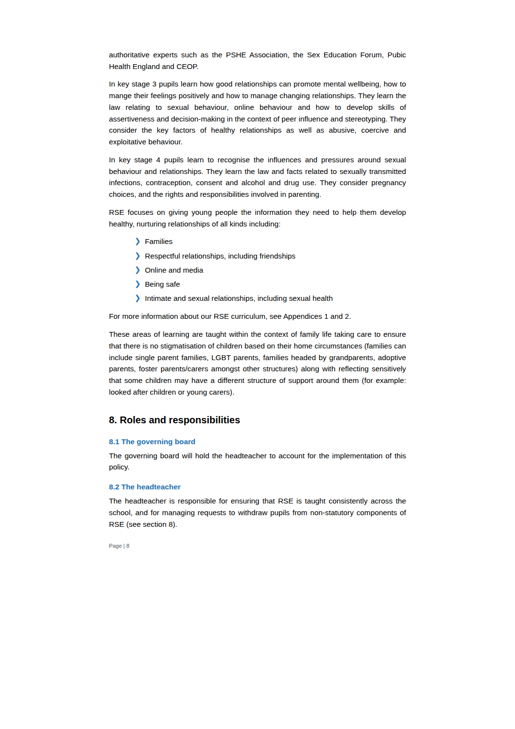authoritative experts such as the PSHE Association, the Sex Education Forum, Pubic Health England and CEOP.
In key stage 3 pupils learn how good relationships can promote mental wellbeing, how to mange their feelings positively and how to manage changing relationships. They learn the law relating to sexual behaviour, online behaviour and how to develop skills of assertiveness and decision-making in the context of peer influence and stereotyping. They consider the key factors of healthy relationships as well as abusive, coercive and exploitative behaviour.
In key stage 4 pupils learn to recognise the influences and pressures around sexual behaviour and relationships. They learn the law and facts related to sexually transmitted infections, contraception, consent and alcohol and drug use. They consider pregnancy choices, and the rights and responsibilities involved in parenting.
RSE focuses on giving young people the information they need to help them develop healthy, nurturing relationships of all kinds including:
Families
Respectful relationships, including friendships
Online and media
Being safe
Intimate and sexual relationships, including sexual health
For more information about our RSE curriculum, see Appendices 1 and 2.
These areas of learning are taught within the context of family life taking care to ensure that there is no stigmatisation of children based on their home circumstances (families can include single parent families, LGBT parents, families headed by grandparents, adoptive parents, foster parents/carers amongst other structures) along with reflecting sensitively that some children may have a different structure of support around them (for example: looked after children or young carers).
8. Roles and responsibilities
8.1 The governing board
The governing board will hold the headteacher to account for the implementation of this policy.
8.2 The headteacher
The headteacher is responsible for ensuring that RSE is taught consistently across the school, and for managing requests to withdraw pupils from non-statutory components of RSE (see section 8).
Page | 8